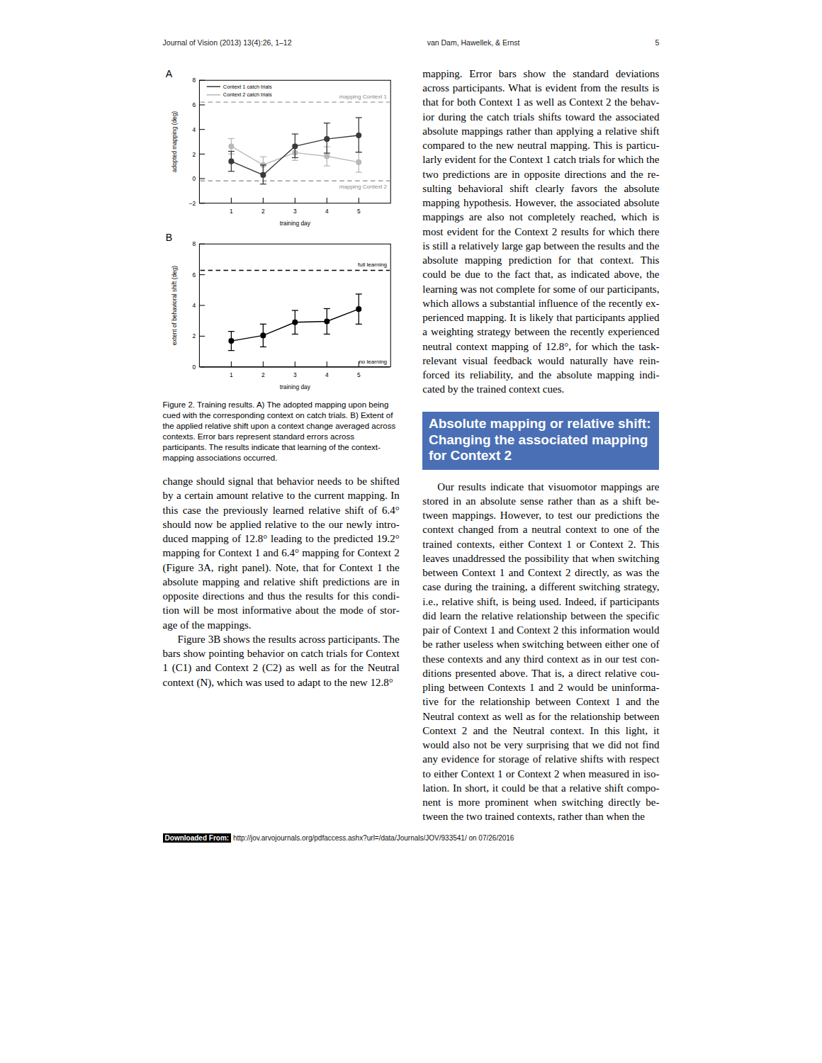Journal of Vision (2013) 13(4):26, 1–12
van Dam, Hawellek, & Ernst
5
A 8 6 4 2 0 −2 1 2 3 4 5 training day adopted mapping (deg) mapping Context 1 mapping Context 2 Context 1 catch trials Context 2 catch trials B 8 6 4 2 0 1 2 3 4 5 training day extent of behavioral shift (deg) full learning no learning
Figure 2. Training results. A) The adopted mapping upon being cued with the corresponding context on catch trials. B) Extent of the applied relative shift upon a context change averaged across contexts. Error bars represent standard errors across participants. The results indicate that learning of the context-mapping associations occurred.
change should signal that behavior needs to be shifted by a certain amount relative to the current mapping. In this case the previously learned relative shift of 6.4° should now be applied relative to the our newly introduced mapping of 12.8° leading to the predicted 19.2° mapping for Context 1 and 6.4° mapping for Context 2 (Figure 3A, right panel). Note, that for Context 1 the absolute mapping and relative shift predictions are in opposite directions and thus the results for this condition will be most informative about the mode of storage of the mappings.
Figure 3B shows the results across participants. The bars show pointing behavior on catch trials for Context 1 (C1) and Context 2 (C2) as well as for the Neutral context (N), which was used to adapt to the new 12.8°
mapping. Error bars show the standard deviations across participants. What is evident from the results is that for both Context 1 as well as Context 2 the behavior during the catch trials shifts toward the associated absolute mappings rather than applying a relative shift compared to the new neutral mapping. This is particularly evident for the Context 1 catch trials for which the two predictions are in opposite directions and the resulting behavioral shift clearly favors the absolute mapping hypothesis. However, the associated absolute mappings are also not completely reached, which is most evident for the Context 2 results for which there is still a relatively large gap between the results and the absolute mapping prediction for that context. This could be due to the fact that, as indicated above, the learning was not complete for some of our participants, which allows a substantial influence of the recently experienced mapping. It is likely that participants applied a weighting strategy between the recently experienced neutral context mapping of 12.8°, for which the task-relevant visual feedback would naturally have reinforced its reliability, and the absolute mapping indicated by the trained context cues.
Absolute mapping or relative shift: Changing the associated mapping for Context 2
Our results indicate that visuomotor mappings are stored in an absolute sense rather than as a shift between mappings. However, to test our predictions the context changed from a neutral context to one of the trained contexts, either Context 1 or Context 2. This leaves unaddressed the possibility that when switching between Context 1 and Context 2 directly, as was the case during the training, a different switching strategy, i.e., relative shift, is being used. Indeed, if participants did learn the relative relationship between the specific pair of Context 1 and Context 2 this information would be rather useless when switching between either one of these contexts and any third context as in our test conditions presented above. That is, a direct relative coupling between Contexts 1 and 2 would be uninformative for the relationship between Context 1 and the Neutral context as well as for the relationship between Context 2 and the Neutral context. In this light, it would also not be very surprising that we did not find any evidence for storage of relative shifts with respect to either Context 1 or Context 2 when measured in isolation. In short, it could be that a relative shift component is more prominent when switching directly between the two trained contexts, rather than when the
Downloaded From: http://jov.arvojournals.org/pdfaccess.ashx?url=/data/Journals/JOV/933541/ on 07/26/2016